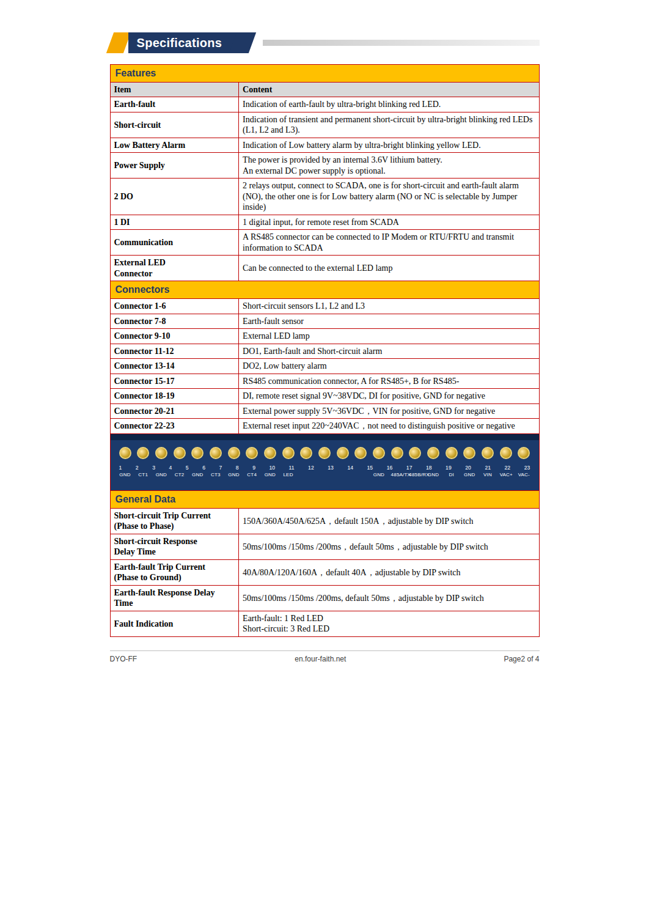Specifications
| Features |
| Item | Content |
| Earth-fault | Indication of earth-fault by ultra-bright blinking red LED. |
| Short-circuit | Indication of transient and permanent short-circuit by ultra-bright blinking red LEDs (L1, L2 and L3). |
| Low Battery Alarm | Indication of Low battery alarm by ultra-bright blinking yellow LED. |
| Power Supply | The power is provided by an internal 3.6V lithium battery. An external DC power supply is optional. |
| 2 DO | 2 relays output, connect to SCADA, one is for short-circuit and earth-fault alarm (NO), the other one is for Low battery alarm (NO or NC is selectable by Jumper inside) |
| 1 DI | 1 digital input, for remote reset from SCADA |
| Communication | A RS485 connector can be connected to IP Modem or RTU/FRTU and transmit information to SCADA |
| External LED Connector | Can be connected to the external LED lamp |
| Connectors |
| Connector 1-6 | Short-circuit sensors L1, L2 and L3 |
| Connector 7-8 | Earth-fault sensor |
| Connector 9-10 | External LED lamp |
| Connector 11-12 | DO1, Earth-fault and Short-circuit alarm |
| Connector 13-14 | DO2, Low battery alarm |
| Connector 15-17 | RS485 communication connector, A for RS485+, B for RS485- |
| Connector 18-19 | DI, remote reset signal 9V~38VDC, DI for positive, GND for negative |
| Connector 20-21 | External power supply 5V~36VDC，VIN for positive, GND for negative |
| Connector 22-23 | External reset input 220~240VAC，not need to distinguish positive or negative |
| 1 2 3 4 5 6 7 8 9 10 11 12 13 14 15 16 17 18 19 20 21 22 23 GND CT1 GND CT2 GND CT3 GND CT4 GND LED GND 485A/TX 485B/RX GND DI GND VIN VAC+ VAC- |
| General Data |
| Short-circuit Trip Current (Phase to Phase) | 150A/360A/450A/625A，default 150A，adjustable by DIP switch |
| Short-circuit Response Delay Time | 50ms/100ms /150ms /200ms，default 50ms，adjustable by DIP switch |
| Earth-fault Trip Current (Phase to Ground) | 40A/80A/120A/160A，default 40A，adjustable by DIP switch |
| Earth-fault Response Delay Time | 50ms/100ms /150ms /200ms, default 50ms，adjustable by DIP switch |
| Fault Indication | Earth-fault: 1 Red LED Short-circuit: 3 Red LED |
DYO-FF
en.four-faith.net
Page2 of 4